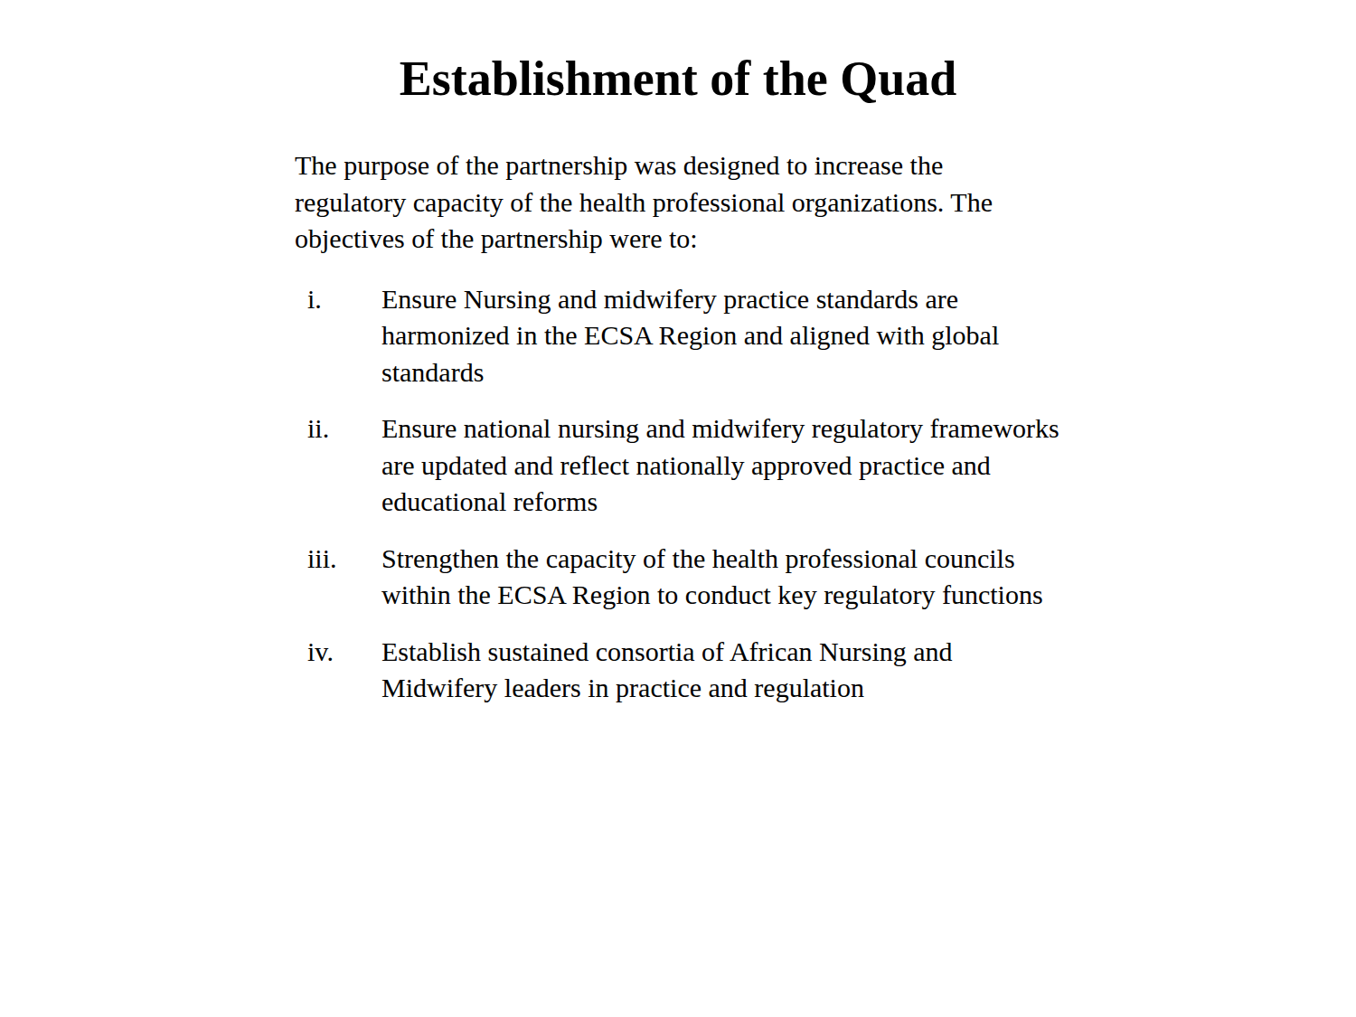Establishment of the Quad
The purpose of the partnership was designed to increase the regulatory capacity of the health professional organizations. The objectives of the partnership were to:
i. Ensure Nursing and midwifery practice standards are harmonized in the ECSA Region and aligned with global standards
ii. Ensure national nursing and midwifery regulatory frameworks are updated and reflect nationally approved practice and educational reforms
iii. Strengthen the capacity of the health professional councils within the ECSA Region to conduct key regulatory functions
iv. Establish sustained consortia of African Nursing and Midwifery leaders in practice and regulation